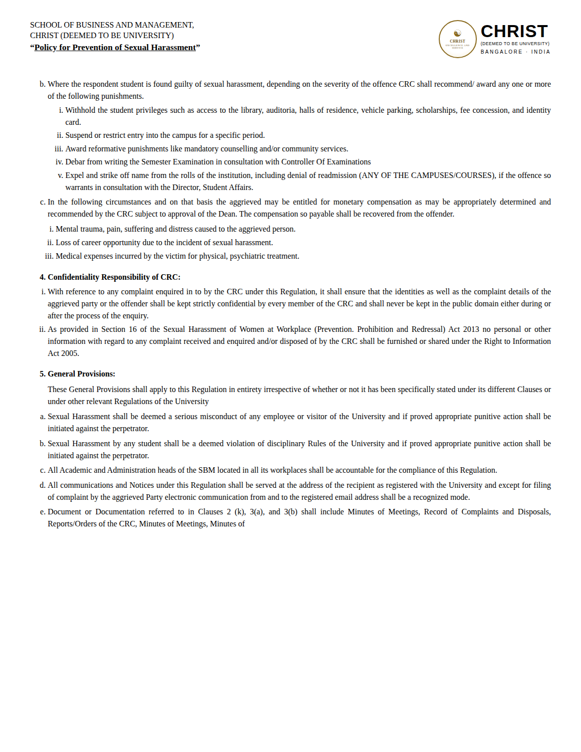SCHOOL OF BUSINESS AND MANAGEMENT,
CHRIST (DEEMED TO BE UNIVERSITY)
“Policy for Prevention of Sexual Harassment”
☯
CHRIST
EXCELLENCE AND SERVICE
CHRIST
(DEEMED TO BE UNIVERSITY)
BANGALORE · INDIA
Where the respondent student is found guilty of sexual harassment, depending on the severity of the offence CRC shall recommend/ award any one or more of the following punishments.
Withhold the student privileges such as access to the library, auditoria, halls of residence, vehicle parking, scholarships, fee concession, and identity card.
Suspend or restrict entry into the campus for a specific period.
Award reformative punishments like mandatory counselling and/or community services.
Debar from writing the Semester Examination in consultation with Controller Of Examinations
Expel and strike off name from the rolls of the institution, including denial of readmission (ANY OF THE CAMPUSES/COURSES), if the offence so warrants in consultation with the Director, Student Affairs.
In the following circumstances and on that basis the aggrieved may be entitled for monetary compensation as may be appropriately determined and recommended by the CRC subject to approval of the Dean. The compensation so payable shall be recovered from the offender.
Mental trauma, pain, suffering and distress caused to the aggrieved person.
Loss of career opportunity due to the incident of sexual harassment.
Medical expenses incurred by the victim for physical, psychiatric treatment.
4. Confidentiality Responsibility of CRC:
With reference to any complaint enquired in to by the CRC under this Regulation, it shall ensure that the identities as well as the complaint details of the aggrieved party or the offender shall be kept strictly confidential by every member of the CRC and shall never be kept in the public domain either during or after the process of the enquiry.
As provided in Section 16 of the Sexual Harassment of Women at Workplace (Prevention. Prohibition and Redressal) Act 2013 no personal or other information with regard to any complaint received and enquired and/or disposed of by the CRC shall be furnished or shared under the Right to Information Act 2005.
5. General Provisions:
These General Provisions shall apply to this Regulation in entirety irrespective of whether or not it has been specifically stated under its different Clauses or under other relevant Regulations of the University
Sexual Harassment shall be deemed a serious misconduct of any employee or visitor of the University and if proved appropriate punitive action shall be initiated against the perpetrator.
Sexual Harassment by any student shall be a deemed violation of disciplinary Rules of the University and if proved appropriate punitive action shall be initiated against the perpetrator.
All Academic and Administration heads of the SBM located in all its workplaces shall be accountable for the compliance of this Regulation.
All communications and Notices under this Regulation shall be served at the address of the recipient as registered with the University and except for filing of complaint by the aggrieved Party electronic communication from and to the registered email address shall be a recognized mode.
Document or Documentation referred to in Clauses 2 (k), 3(a), and 3(b) shall include Minutes of Meetings, Record of Complaints and Disposals, Reports/Orders of the CRC, Minutes of Meetings, Minutes of